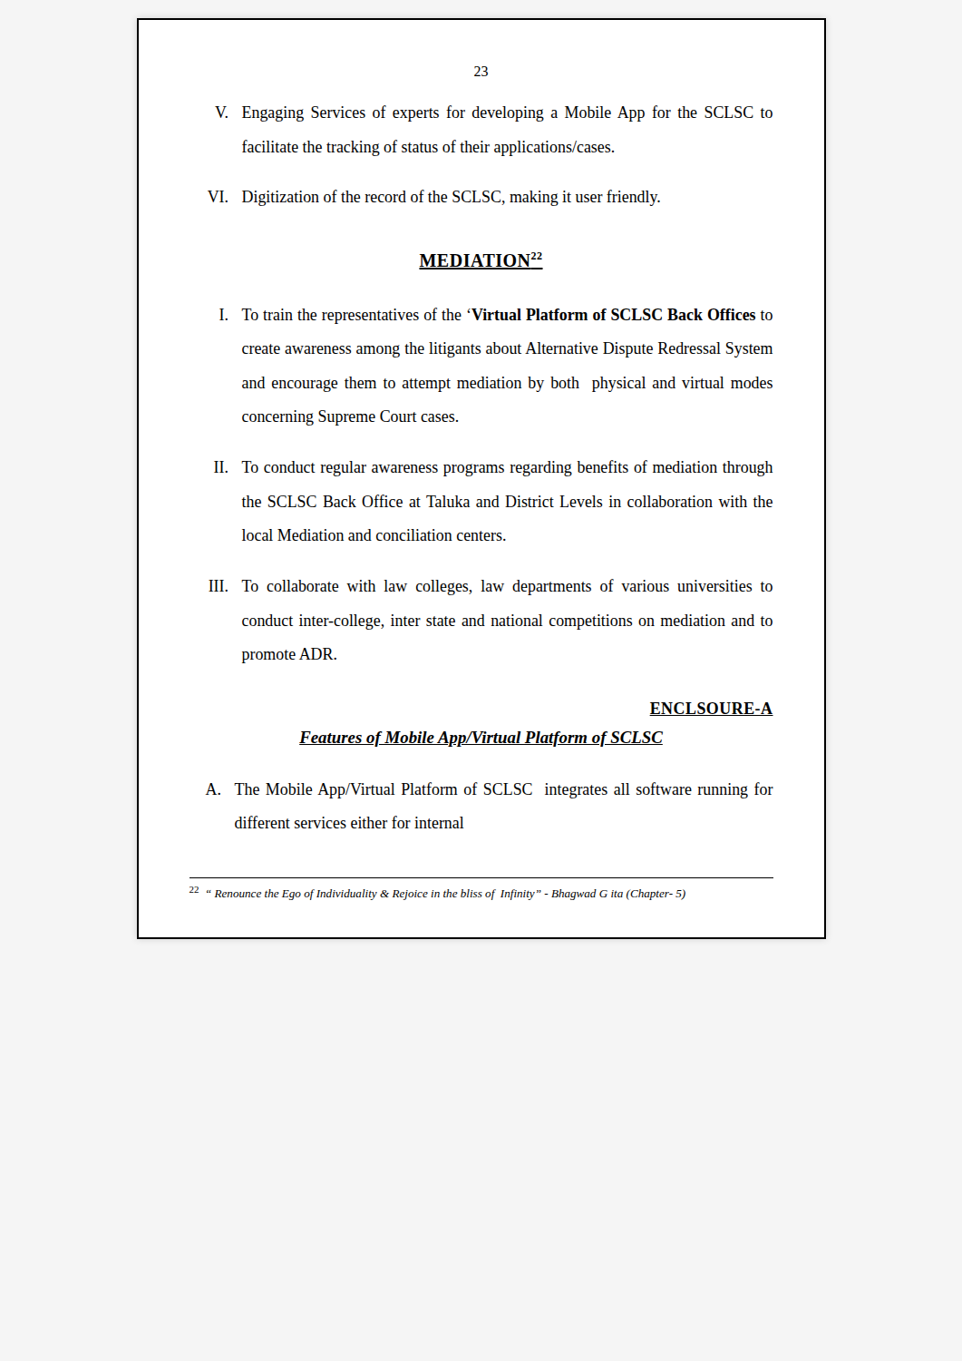23
Engaging Services of experts for developing a Mobile App for the SCLSC to facilitate the tracking of status of their applications/cases.
Digitization of the record of the SCLSC, making it user friendly.
MEDIATION22
To train the representatives of the ‘Virtual Platform of SCLSC Back Offices to create awareness among the litigants about Alternative Dispute Redressal System and encourage them to attempt mediation by both physical and virtual modes concerning Supreme Court cases.
To conduct regular awareness programs regarding benefits of mediation through the SCLSC Back Office at Taluka and District Levels in collaboration with the local Mediation and conciliation centers.
To collaborate with law colleges, law departments of various universities to conduct inter-college, inter state and national competitions on mediation and to promote ADR.
ENCLSOURE-A
Features of Mobile App/Virtual Platform of SCLSC
The Mobile App/Virtual Platform of SCLSC integrates all software running for different services either for internal
22 “ Renounce the Ego of Individuality & Rejoice in the bliss of Infinity” - Bhagwad G ita (Chapter- 5)